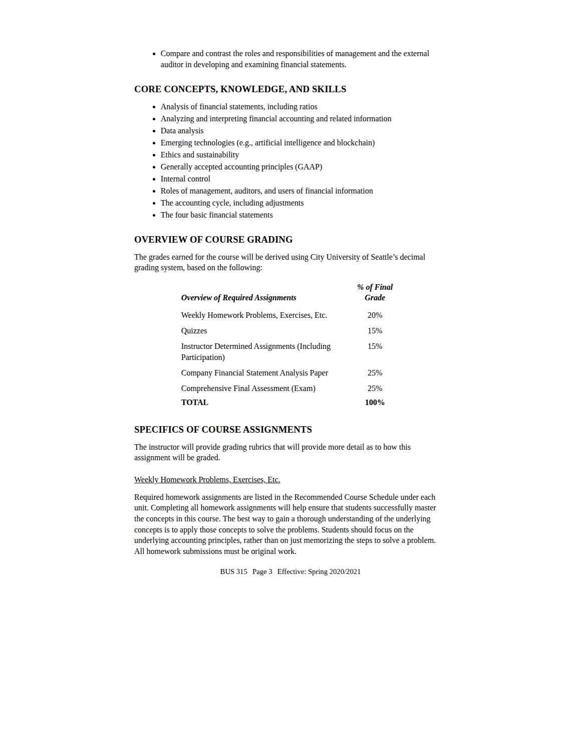Compare and contrast the roles and responsibilities of management and the external auditor in developing and examining financial statements.
CORE CONCEPTS, KNOWLEDGE, AND SKILLS
Analysis of financial statements, including ratios
Analyzing and interpreting financial accounting and related information
Data analysis
Emerging technologies (e.g., artificial intelligence and blockchain)
Ethics and sustainability
Generally accepted accounting principles (GAAP)
Internal control
Roles of management, auditors, and users of financial information
The accounting cycle, including adjustments
The four basic financial statements
OVERVIEW OF COURSE GRADING
The grades earned for the course will be derived using City University of Seattle’s decimal grading system, based on the following:
| Overview of Required Assignments | % of Final Grade |
| --- | --- |
| Weekly Homework Problems, Exercises, Etc. | 20% |
| Quizzes | 15% |
| Instructor Determined Assignments (Including Participation) | 15% |
| Company Financial Statement Analysis Paper | 25% |
| Comprehensive Final Assessment (Exam) | 25% |
| TOTAL | 100% |
SPECIFICS OF COURSE ASSIGNMENTS
The instructor will provide grading rubrics that will provide more detail as to how this assignment will be graded.
Weekly Homework Problems, Exercises, Etc.
Required homework assignments are listed in the Recommended Course Schedule under each unit. Completing all homework assignments will help ensure that students successfully master the concepts in this course. The best way to gain a thorough understanding of the underlying concepts is to apply those concepts to solve the problems. Students should focus on the underlying accounting principles, rather than on just memorizing the steps to solve a problem. All homework submissions must be original work.
BUS 315 Page 3 Effective: Spring 2020/2021